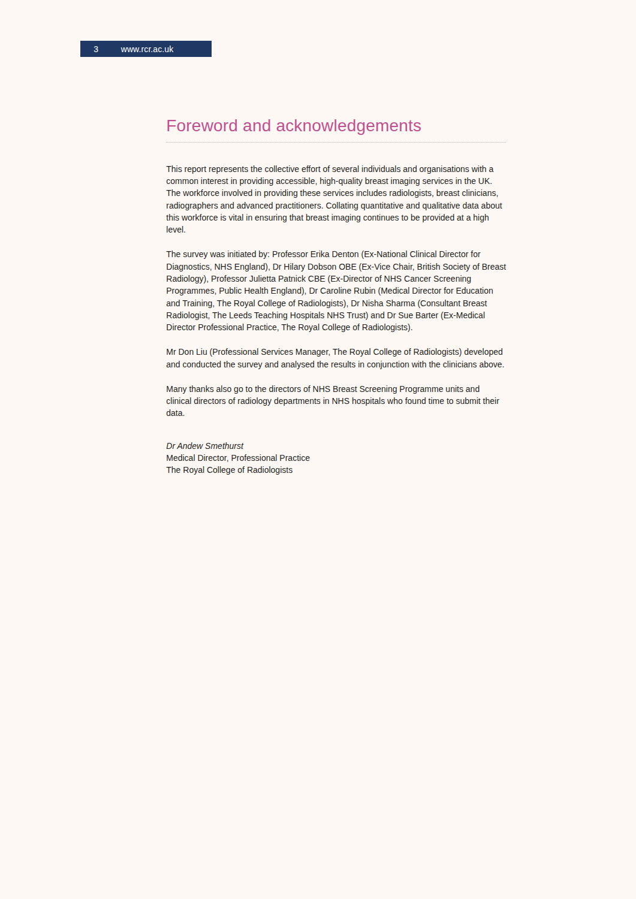3
www.rcr.ac.uk
Foreword and acknowledgements
This report represents the collective effort of several individuals and organisations with a common interest in providing accessible, high-quality breast imaging services in the UK. The workforce involved in providing these services includes radiologists, breast clinicians, radiographers and advanced practitioners. Collating quantitative and qualitative data about this workforce is vital in ensuring that breast imaging continues to be provided at a high level.
The survey was initiated by: Professor Erika Denton (Ex-National Clinical Director for Diagnostics, NHS England), Dr Hilary Dobson OBE (Ex-Vice Chair, British Society of Breast Radiology), Professor Julietta Patnick CBE (Ex-Director of NHS Cancer Screening Programmes, Public Health England), Dr Caroline Rubin (Medical Director for Education and Training, The Royal College of Radiologists), Dr Nisha Sharma (Consultant Breast Radiologist, The Leeds Teaching Hospitals NHS Trust) and Dr Sue Barter (Ex-Medical Director Professional Practice, The Royal College of Radiologists).
Mr Don Liu (Professional Services Manager, The Royal College of Radiologists) developed and conducted the survey and analysed the results in conjunction with the clinicians above.
Many thanks also go to the directors of NHS Breast Screening Programme units and clinical directors of radiology departments in NHS hospitals who found time to submit their data.
Dr Andew Smethurst
Medical Director, Professional Practice
The Royal College of Radiologists